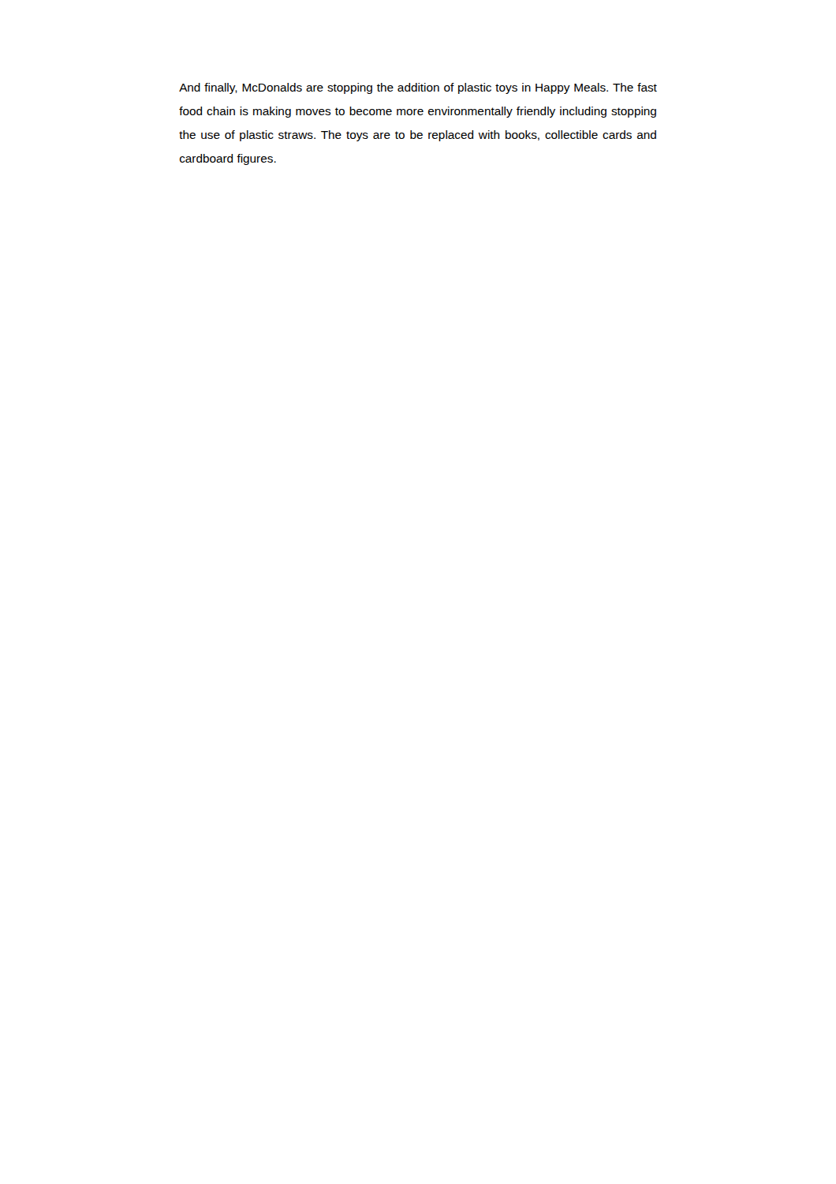And finally, McDonalds are stopping the addition of plastic toys in Happy Meals. The fast food chain is making moves to become more environmentally friendly including stopping the use of plastic straws. The toys are to be replaced with books, collectible cards and cardboard figures.